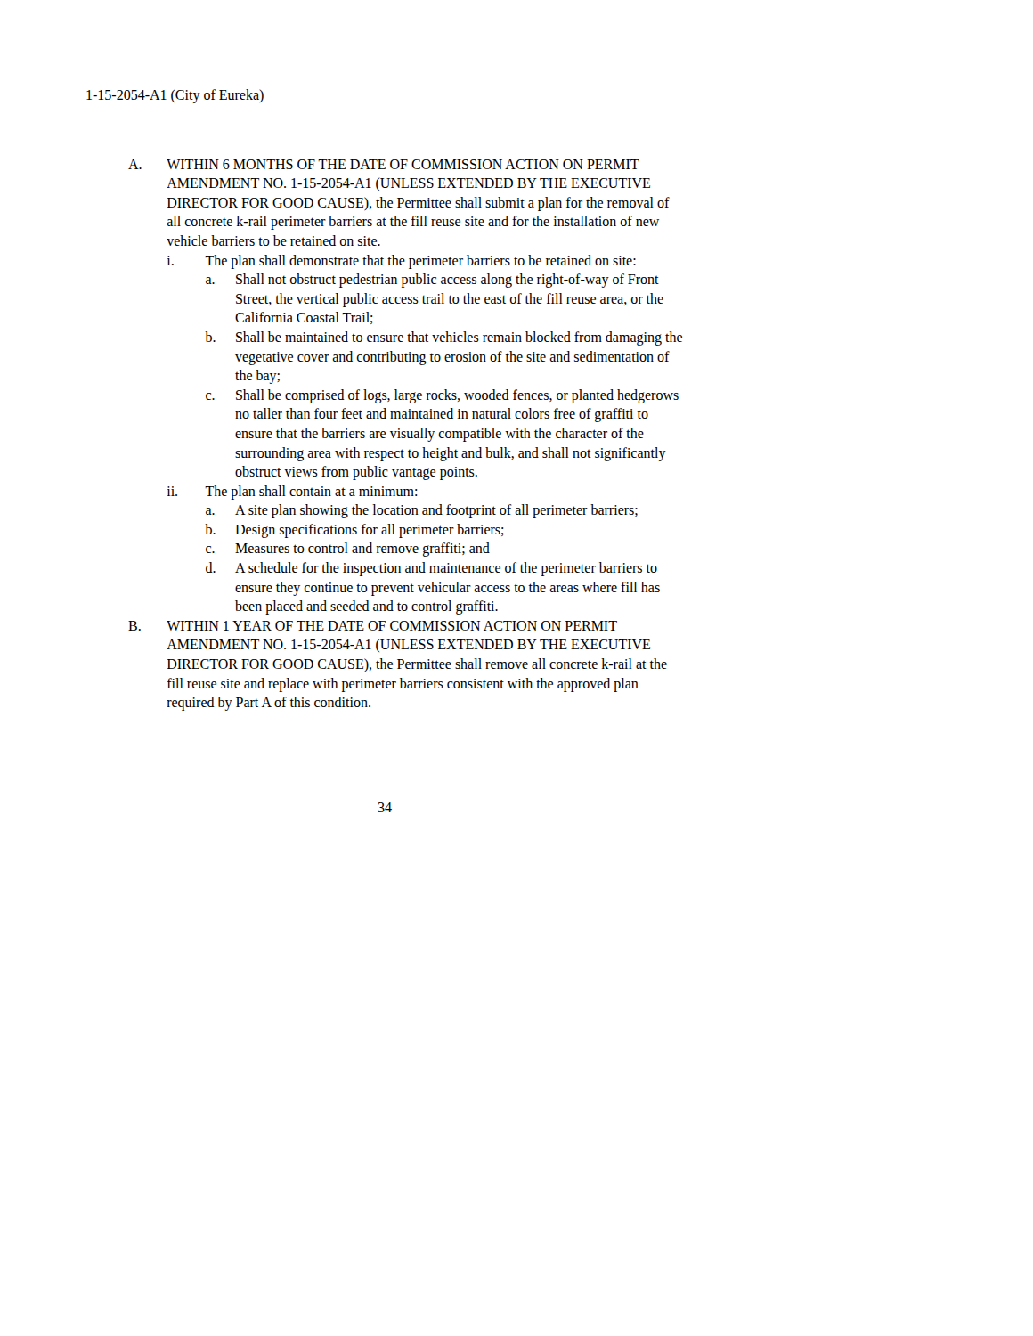1-15-2054-A1 (City of Eureka)
A.
WITHIN 6 MONTHS OF THE DATE OF COMMISSION ACTION ON PERMIT AMENDMENT NO. 1-15-2054-A1 (UNLESS EXTENDED BY THE EXECUTIVE DIRECTOR FOR GOOD CAUSE), the Permittee shall submit a plan for the removal of all concrete k-rail perimeter barriers at the fill reuse site and for the installation of new vehicle barriers to be retained on site.
i.
The plan shall demonstrate that the perimeter barriers to be retained on site:
a.
Shall not obstruct pedestrian public access along the right-of-way of Front Street, the vertical public access trail to the east of the fill reuse area, or the California Coastal Trail;
b.
Shall be maintained to ensure that vehicles remain blocked from damaging the vegetative cover and contributing to erosion of the site and sedimentation of the bay;
c.
Shall be comprised of logs, large rocks, wooded fences, or planted hedgerows no taller than four feet and maintained in natural colors free of graffiti to ensure that the barriers are visually compatible with the character of the surrounding area with respect to height and bulk, and shall not significantly obstruct views from public vantage points.
ii.
The plan shall contain at a minimum:
a.
A site plan showing the location and footprint of all perimeter barriers;
b.
Design specifications for all perimeter barriers;
c.
Measures to control and remove graffiti; and
d.
A schedule for the inspection and maintenance of the perimeter barriers to ensure they continue to prevent vehicular access to the areas where fill has been placed and seeded and to control graffiti.
B.
WITHIN 1 YEAR OF THE DATE OF COMMISSION ACTION ON PERMIT AMENDMENT NO. 1-15-2054-A1 (UNLESS EXTENDED BY THE EXECUTIVE DIRECTOR FOR GOOD CAUSE), the Permittee shall remove all concrete k-rail at the fill reuse site and replace with perimeter barriers consistent with the approved plan required by Part A of this condition.
34